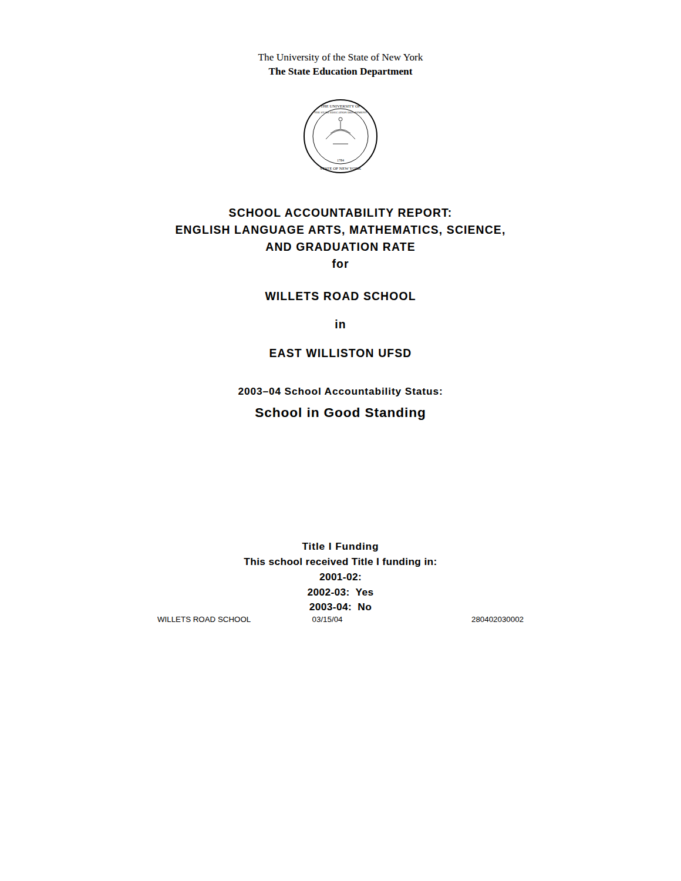The University of the State of New York
The State Education Department
THE UNIVERSITY OF STATE OF NEW YORK THE STATE EDUCATION DEPARTMENT 1784
SCHOOL ACCOUNTABILITY REPORT:
ENGLISH LANGUAGE ARTS, MATHEMATICS, SCIENCE,
AND GRADUATION RATE
for
WILLETS ROAD SCHOOL
in
EAST WILLISTON UFSD
2003–04 School Accountability Status:
School in Good Standing
Title I Funding
This school received Title I funding in:
2001-02:
2002-03: Yes
2003-04: No
WILLETS ROAD SCHOOL 03/15/04 280402030002